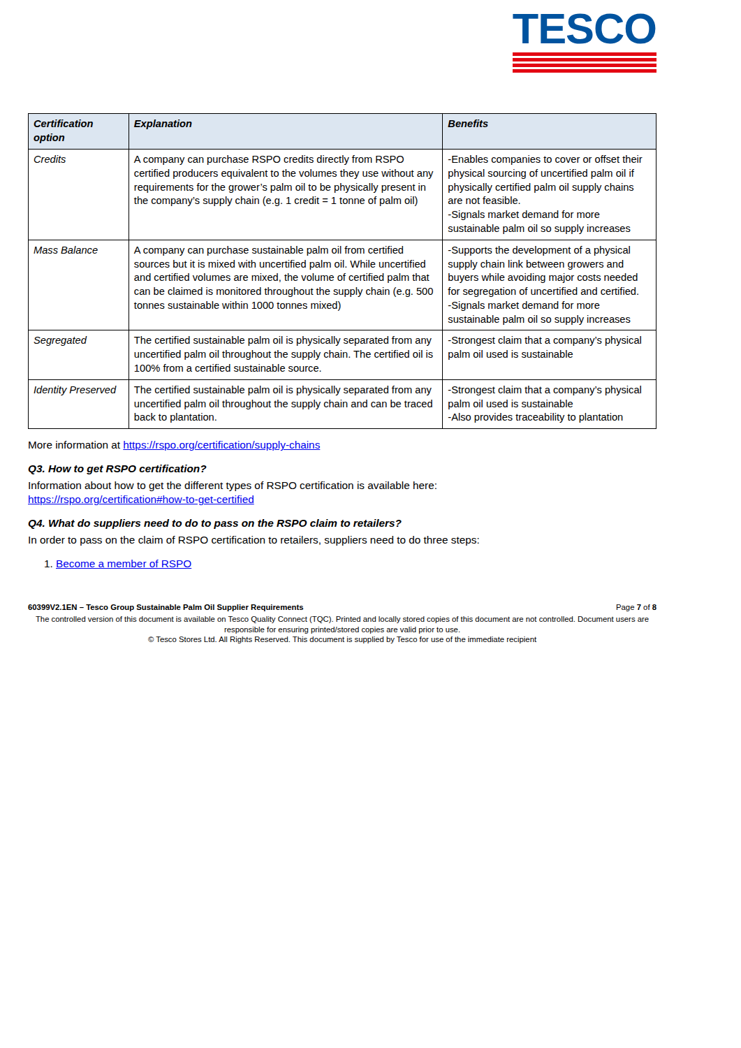TESCO
| Certification option | Explanation | Benefits |
| --- | --- | --- |
| Credits | A company can purchase RSPO credits directly from RSPO certified producers equivalent to the volumes they use without any requirements for the grower’s palm oil to be physically present in the company’s supply chain (e.g. 1 credit = 1 tonne of palm oil) | -Enables companies to cover or offset their physical sourcing of uncertified palm oil if physically certified palm oil supply chains are not feasible. -Signals market demand for more sustainable palm oil so supply increases |
| Mass Balance | A company can purchase sustainable palm oil from certified sources but it is mixed with uncertified palm oil. While uncertified and certified volumes are mixed, the volume of certified palm that can be claimed is monitored throughout the supply chain (e.g. 500 tonnes sustainable within 1000 tonnes mixed) | -Supports the development of a physical supply chain link between growers and buyers while avoiding major costs needed for segregation of uncertified and certified. -Signals market demand for more sustainable palm oil so supply increases |
| Segregated | The certified sustainable palm oil is physically separated from any uncertified palm oil throughout the supply chain. The certified oil is 100% from a certified sustainable source. | -Strongest claim that a company’s physical palm oil used is sustainable |
| Identity Preserved | The certified sustainable palm oil is physically separated from any uncertified palm oil throughout the supply chain and can be traced back to plantation. | -Strongest claim that a company’s physical palm oil used is sustainable -Also provides traceability to plantation |
More information at https://rspo.org/certification/supply-chains
Q3. How to get RSPO certification?
Information about how to get the different types of RSPO certification is available here:
https://rspo.org/certification#how-to-get-certified
Q4. What do suppliers need to do to pass on the RSPO claim to retailers?
In order to pass on the claim of RSPO certification to retailers, suppliers need to do three steps:
Become a member of RSPO
60399V2.1EN – Tesco Group Sustainable Palm Oil Supplier Requirements Page 7 of 8
The controlled version of this document is available on Tesco Quality Connect (TQC). Printed and locally stored copies of this document are not controlled. Document users are responsible for ensuring printed/stored copies are valid prior to use.
© Tesco Stores Ltd. All Rights Reserved. This document is supplied by Tesco for use of the immediate recipient